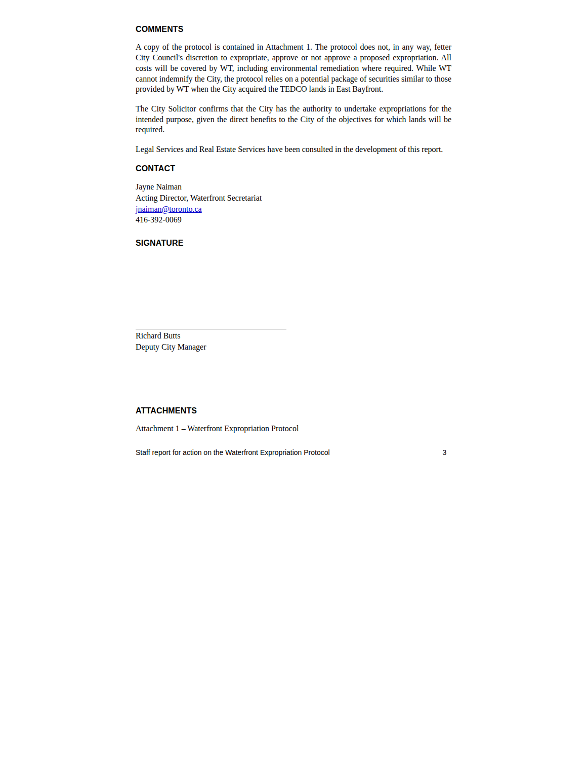COMMENTS
A copy of the protocol is contained in Attachment 1. The protocol does not, in any way, fetter City Council's discretion to expropriate, approve or not approve a proposed expropriation. All costs will be covered by WT, including environmental remediation where required. While WT cannot indemnify the City, the protocol relies on a potential package of securities similar to those provided by WT when the City acquired the TEDCO lands in East Bayfront.
The City Solicitor confirms that the City has the authority to undertake expropriations for the intended purpose, given the direct benefits to the City of the objectives for which lands will be required.
Legal Services and Real Estate Services have been consulted in the development of this report.
CONTACT
Jayne Naiman
Acting Director, Waterfront Secretariat
jnaiman@toronto.ca
416-392-0069
SIGNATURE
Richard Butts
Deputy City Manager
ATTACHMENTS
Attachment 1 – Waterfront Expropriation Protocol
Staff report for action on the Waterfront Expropriation Protocol 3